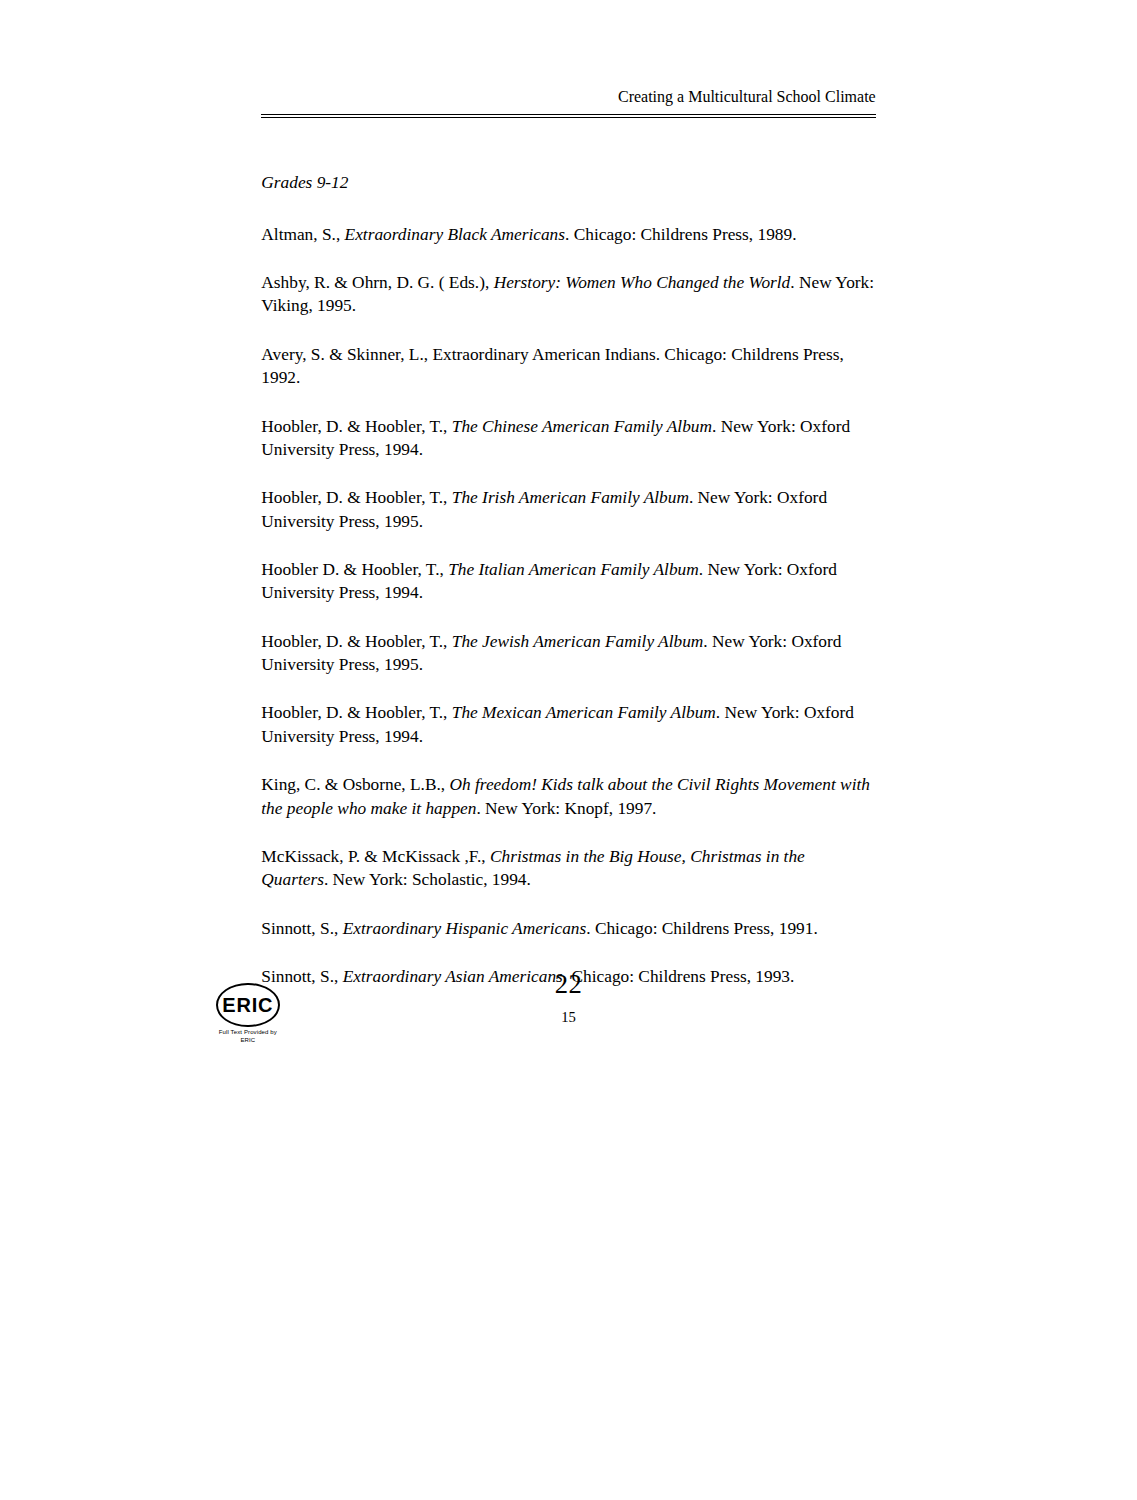Creating a Multicultural School Climate
Grades 9-12
Altman, S., Extraordinary Black Americans. Chicago: Childrens Press, 1989.
Ashby, R. & Ohrn, D. G. ( Eds.), Herstory: Women Who Changed the World. New York: Viking, 1995.
Avery, S. & Skinner, L., Extraordinary American Indians. Chicago: Childrens Press, 1992.
Hoobler, D. & Hoobler, T., The Chinese American Family Album. New York: Oxford University Press, 1994.
Hoobler, D. & Hoobler, T., The Irish American Family Album. New York: Oxford University Press, 1995.
Hoobler D. & Hoobler, T., The Italian American Family Album. New York: Oxford University Press, 1994.
Hoobler, D. & Hoobler, T., The Jewish American Family Album. New York: Oxford University Press, 1995.
Hoobler, D. & Hoobler, T., The Mexican American Family Album. New York: Oxford University Press, 1994.
King, C. & Osborne, L.B., Oh freedom! Kids talk about the Civil Rights Movement with the people who make it happen. New York: Knopf, 1997.
McKissack, P. & McKissack ,F., Christmas in the Big House, Christmas in the Quarters. New York: Scholastic, 1994.
Sinnott, S., Extraordinary Hispanic Americans. Chicago: Childrens Press, 1991.
Sinnott, S., Extraordinary Asian Americans. Chicago: Childrens Press, 1993.
22
15
ERIC
Full Text Provided by ERIC